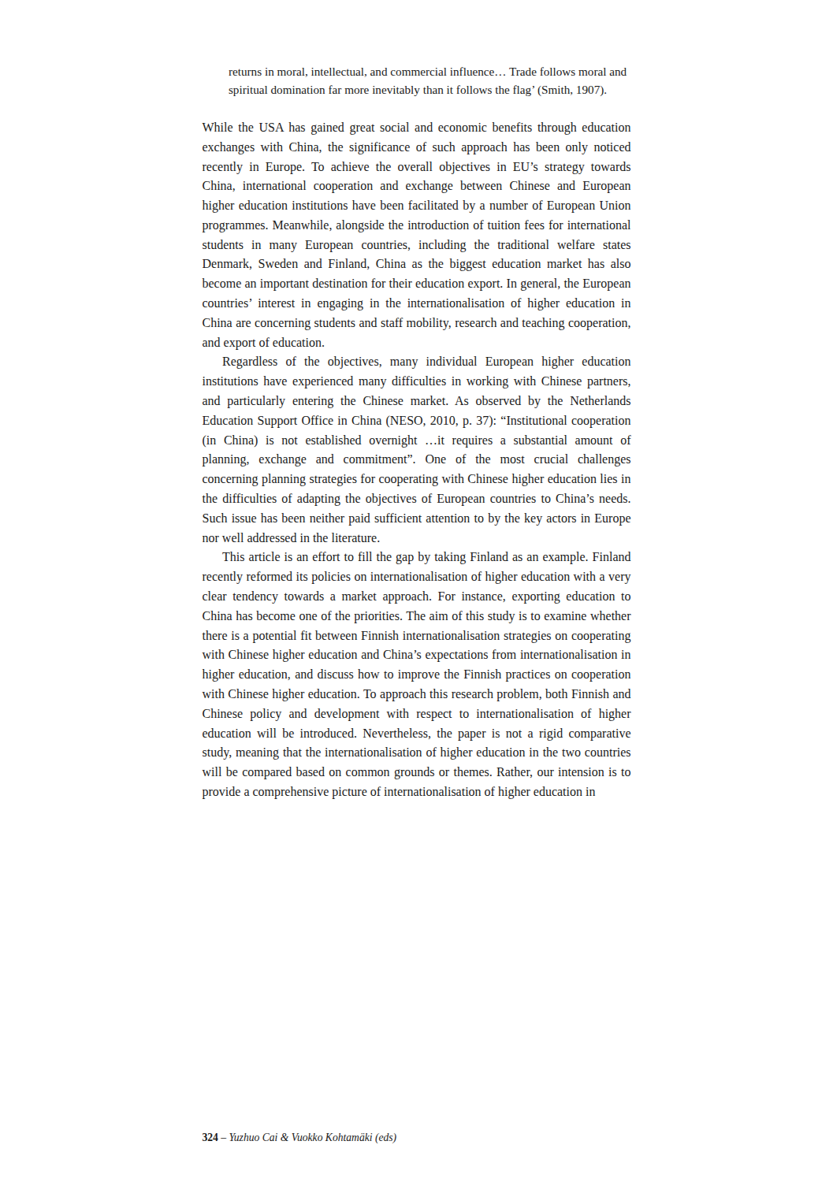returns in moral, intellectual, and commercial influence… Trade follows moral and spiritual domination far more inevitably than it follows the flag’ (Smith, 1907).
While the USA has gained great social and economic benefits through education exchanges with China, the significance of such approach has been only noticed recently in Europe. To achieve the overall objectives in EU’s strategy towards China, international cooperation and exchange between Chinese and European higher education institutions have been facilitated by a number of European Union programmes. Meanwhile, alongside the introduction of tuition fees for international students in many European countries, including the traditional welfare states Denmark, Sweden and Finland, China as the biggest education market has also become an important destination for their education export. In general, the European countries’ interest in engaging in the internationalisation of higher education in China are concerning students and staff mobility, research and teaching cooperation, and export of education.
Regardless of the objectives, many individual European higher education institutions have experienced many difficulties in working with Chinese partners, and particularly entering the Chinese market. As observed by the Netherlands Education Support Office in China (NESO, 2010, p. 37): “Institutional cooperation (in China) is not established overnight …it requires a substantial amount of planning, exchange and commitment”. One of the most crucial challenges concerning planning strategies for cooperating with Chinese higher education lies in the difficulties of adapting the objectives of European countries to China’s needs. Such issue has been neither paid sufficient attention to by the key actors in Europe nor well addressed in the literature.
This article is an effort to fill the gap by taking Finland as an example. Finland recently reformed its policies on internationalisation of higher education with a very clear tendency towards a market approach. For instance, exporting education to China has become one of the priorities. The aim of this study is to examine whether there is a potential fit between Finnish internationalisation strategies on cooperating with Chinese higher education and China’s expectations from internationalisation in higher education, and discuss how to improve the Finnish practices on cooperation with Chinese higher education. To approach this research problem, both Finnish and Chinese policy and development with respect to internationalisation of higher education will be introduced. Nevertheless, the paper is not a rigid comparative study, meaning that the internationalisation of higher education in the two countries will be compared based on common grounds or themes. Rather, our intension is to provide a comprehensive picture of internationalisation of higher education in
324 – Yuzhuo Cai & Vuokko Kohtamäki (eds)